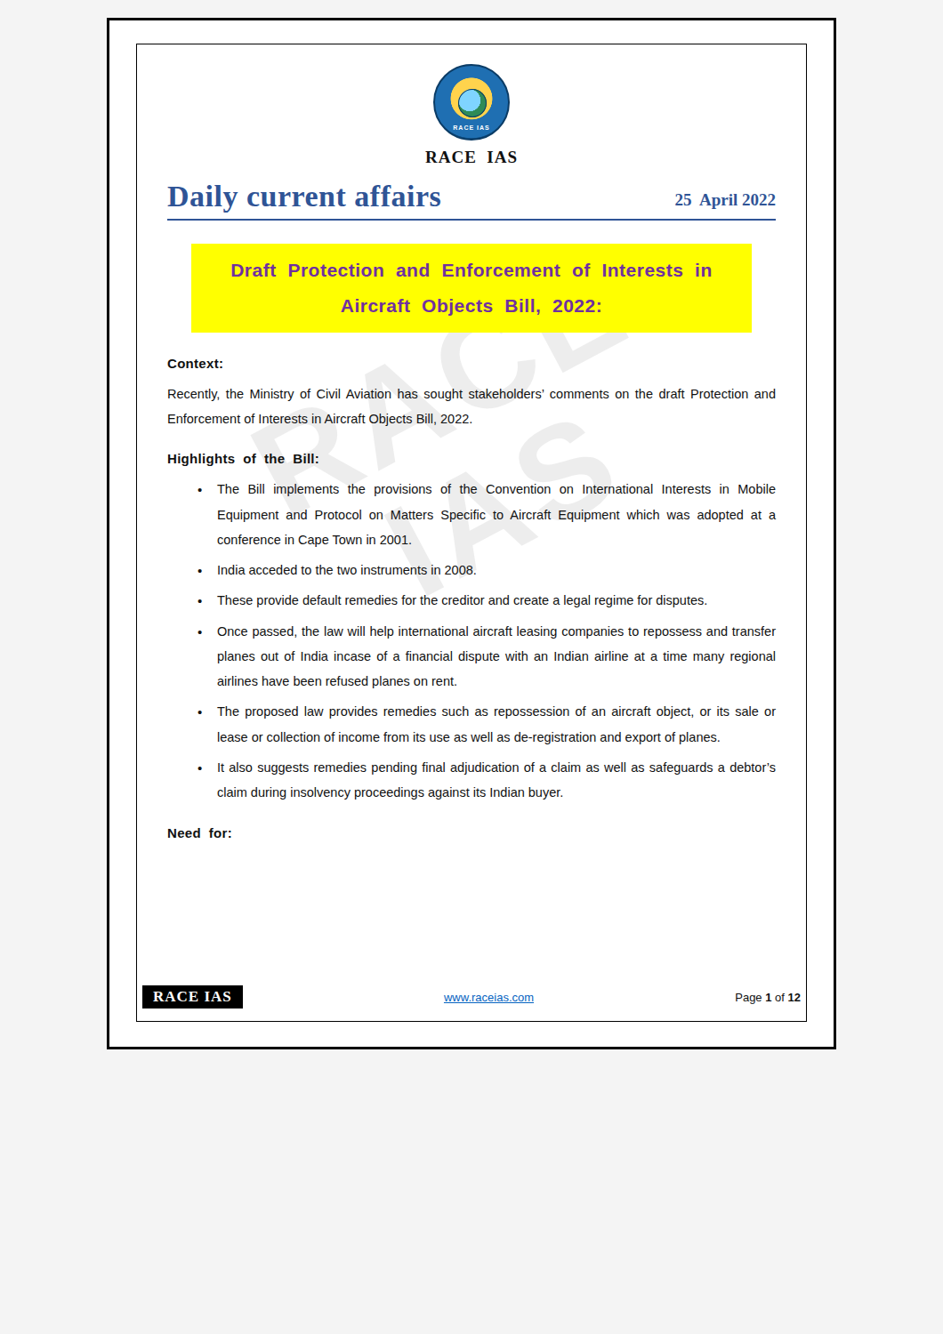RACE IAS
RACE IAS
Daily current affairs
25 April 2022
Draft Protection and Enforcement of Interests in
Aircraft Objects Bill, 2022:
Context:
Recently, the Ministry of Civil Aviation has sought stakeholders’ comments on the draft Protection and Enforcement of Interests in Aircraft Objects Bill, 2022.
Highlights of the Bill:
The Bill implements the provisions of the Convention on International Interests in Mobile Equipment and Protocol on Matters Specific to Aircraft Equipment which was adopted at a conference in Cape Town in 2001.
India acceded to the two instruments in 2008.
These provide default remedies for the creditor and create a legal regime for disputes.
Once passed, the law will help international aircraft leasing companies to repossess and transfer planes out of India incase of a financial dispute with an Indian airline at a time many regional airlines have been refused planes on rent.
The proposed law provides remedies such as repossession of an aircraft object, or its sale or lease or collection of income from its use as well as de-registration and export of planes.
It also suggests remedies pending final adjudication of a claim as well as safeguards a debtor’s claim during insolvency proceedings against its Indian buyer.
Need for:
RACE IAS
www.raceias.com
Page 1 of 12